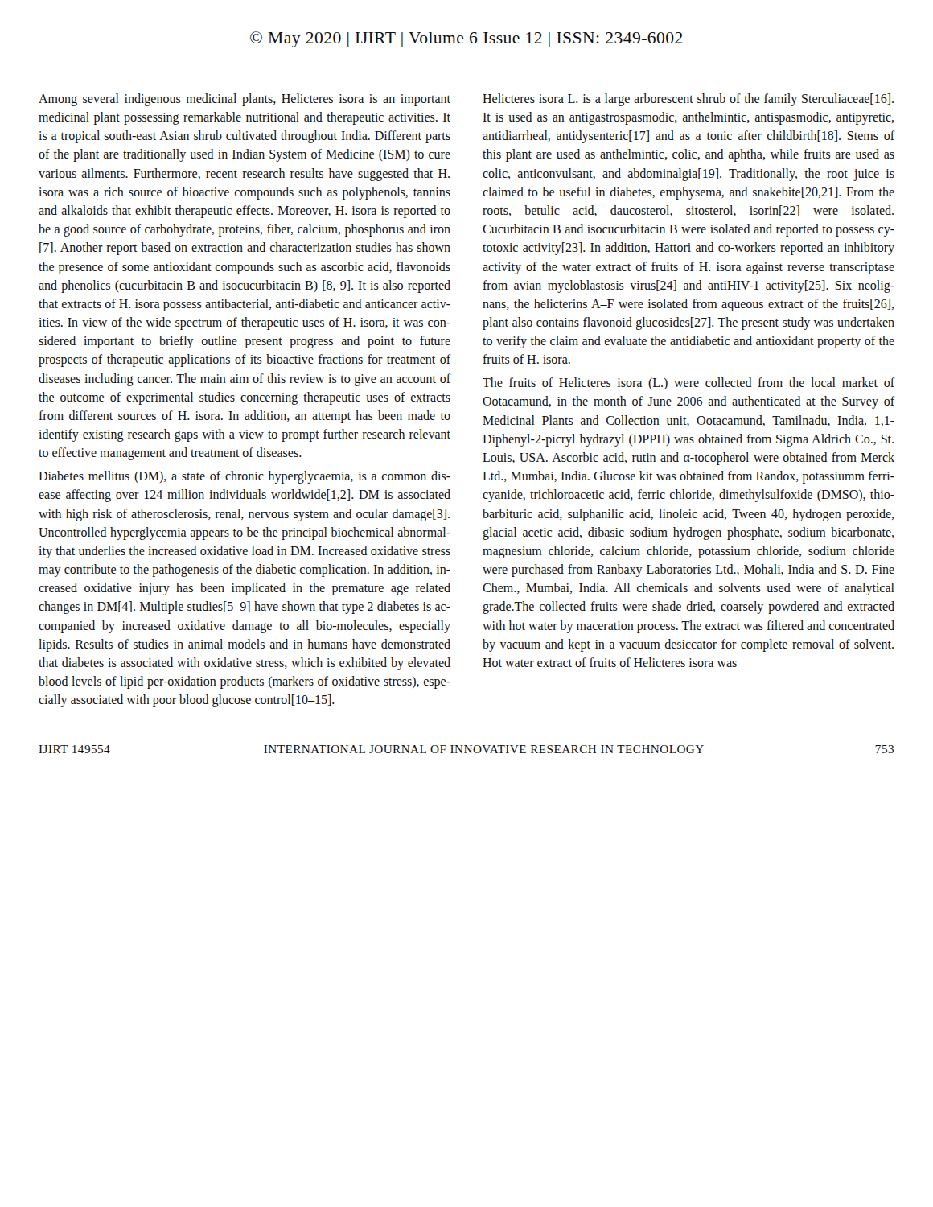© May 2020 | IJIRT | Volume 6 Issue 12 | ISSN: 2349-6002
Among several indigenous medicinal plants, Helicteres isora is an important medicinal plant possessing remarkable nutritional and therapeutic activities. It is a tropical south-east Asian shrub cultivated throughout India. Different parts of the plant are traditionally used in Indian System of Medicine (ISM) to cure various ailments. Furthermore, recent research results have suggested that H. isora was a rich source of bioactive compounds such as polyphenols, tannins and alkaloids that exhibit therapeutic effects. Moreover, H. isora is reported to be a good source of carbohydrate, proteins, fiber, calcium, phosphorus and iron [7]. Another report based on extraction and characterization studies has shown the presence of some antioxidant compounds such as ascorbic acid, flavonoids and phenolics (cucurbitacin B and isocucurbitacin B) [8, 9]. It is also reported that extracts of H. isora possess antibacterial, anti-diabetic and anticancer activities. In view of the wide spectrum of therapeutic uses of H. isora, it was considered important to briefly outline present progress and point to future prospects of therapeutic applications of its bioactive fractions for treatment of diseases including cancer. The main aim of this review is to give an account of the outcome of experimental studies concerning therapeutic uses of extracts from different sources of H. isora. In addition, an attempt has been made to identify existing research gaps with a view to prompt further research relevant to effective management and treatment of diseases.
Diabetes mellitus (DM), a state of chronic hyperglycaemia, is a common disease affecting over 124 million individuals worldwide[1,2]. DM is associated with high risk of atherosclerosis, renal, nervous system and ocular damage[3]. Uncontrolled hyperglycemia appears to be the principal biochemical abnormality that underlies the increased oxidative load in DM. Increased oxidative stress may contribute to the pathogenesis of the diabetic complication. In addition, increased oxidative injury has been implicated in the premature age related changes in DM[4]. Multiple studies[5–9] have shown that type 2 diabetes is accompanied by increased oxidative damage to all bio-molecules, especially lipids. Results of studies in animal models and in humans have demonstrated that diabetes is associated with oxidative stress, which is exhibited by elevated blood levels of lipid per-oxidation products (markers of oxidative stress), especially associated with poor blood glucose control[10–15].
Helicteres isora L. is a large arborescent shrub of the family Sterculiaceae[16]. It is used as an antigastrospasmodic, anthelmintic, antispasmodic, antipyretic, antidiarrheal, antidysenteric[17] and as a tonic after childbirth[18]. Stems of this plant are used as anthelmintic, colic, and aphtha, while fruits are used as colic, anticonvulsant, and abdominalgia[19]. Traditionally, the root juice is claimed to be useful in diabetes, emphysema, and snakebite[20,21]. From the roots, betulic acid, daucosterol, sitosterol, isorin[22] were isolated. Cucurbitacin B and isocucurbitacin B were isolated and reported to possess cytotoxic activity[23]. In addition, Hattori and co-workers reported an inhibitory activity of the water extract of fruits of H. isora against reverse transcriptase from avian myeloblastosis virus[24] and antiHIV-1 activity[25]. Six neolignans, the helicterins A–F were isolated from aqueous extract of the fruits[26], plant also contains flavonoid glucosides[27]. The present study was undertaken to verify the claim and evaluate the antidiabetic and antioxidant property of the fruits of H. isora.
The fruits of Helicteres isora (L.) were collected from the local market of Ootacamund, in the month of June 2006 and authenticated at the Survey of Medicinal Plants and Collection unit, Ootacamund, Tamilnadu, India. 1,1-Diphenyl-2-picryl hydrazyl (DPPH) was obtained from Sigma Aldrich Co., St. Louis, USA. Ascorbic acid, rutin and α-tocopherol were obtained from Merck Ltd., Mumbai, India. Glucose kit was obtained from Randox, potassiumm ferricyanide, trichloroacetic acid, ferric chloride, dimethylsulfoxide (DMSO), thiobarbituric acid, sulphanilic acid, linoleic acid, Tween 40, hydrogen peroxide, glacial acetic acid, dibasic sodium hydrogen phosphate, sodium bicarbonate, magnesium chloride, calcium chloride, potassium chloride, sodium chloride were purchased from Ranbaxy Laboratories Ltd., Mohali, India and S. D. Fine Chem., Mumbai, India. All chemicals and solvents used were of analytical grade.The collected fruits were shade dried, coarsely powdered and extracted with hot water by maceration process. The extract was filtered and concentrated by vacuum and kept in a vacuum desiccator for complete removal of solvent. Hot water extract of fruits of Helicteres isora was
IJIRT 149554 INTERNATIONAL JOURNAL OF INNOVATIVE RESEARCH IN TECHNOLOGY 753